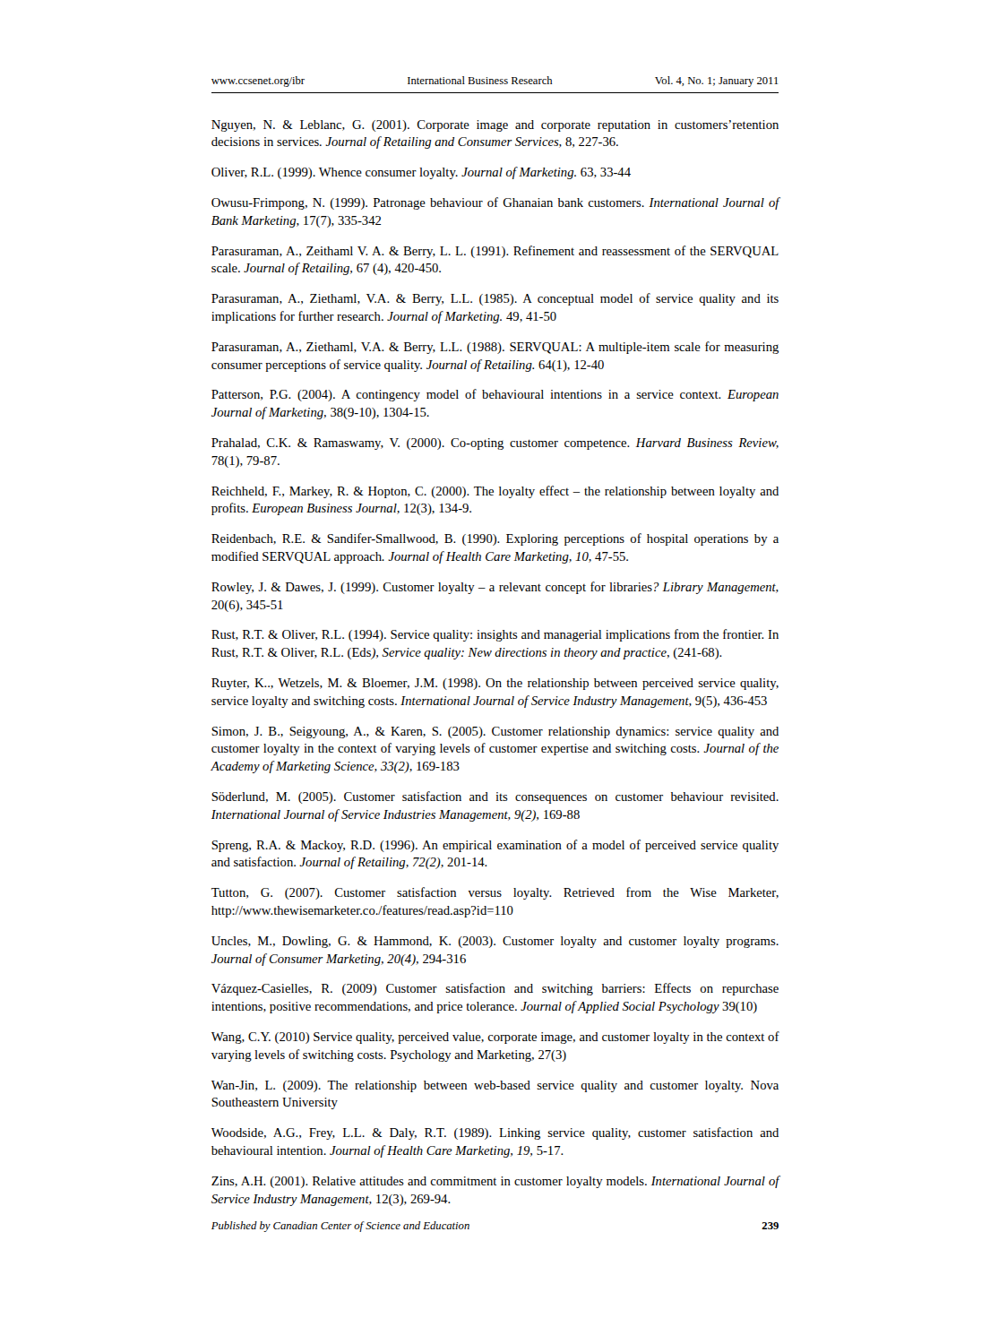www.ccsenet.org/ibr International Business Research Vol. 4, No. 1; January 2011
Nguyen, N. & Leblanc, G. (2001). Corporate image and corporate reputation in customers’retention decisions in services. Journal of Retailing and Consumer Services, 8, 227-36.
Oliver, R.L. (1999). Whence consumer loyalty. Journal of Marketing. 63, 33-44
Owusu-Frimpong, N. (1999). Patronage behaviour of Ghanaian bank customers. International Journal of Bank Marketing, 17(7), 335-342
Parasuraman, A., Zeithaml V. A. & Berry, L. L. (1991). Refinement and reassessment of the SERVQUAL scale. Journal of Retailing, 67 (4), 420-450.
Parasuraman, A., Ziethaml, V.A. & Berry, L.L. (1985). A conceptual model of service quality and its implications for further research. Journal of Marketing. 49, 41-50
Parasuraman, A., Ziethaml, V.A. & Berry, L.L. (1988). SERVQUAL: A multiple-item scale for measuring consumer perceptions of service quality. Journal of Retailing. 64(1), 12-40
Patterson, P.G. (2004). A contingency model of behavioural intentions in a service context. European Journal of Marketing, 38(9-10), 1304-15.
Prahalad, C.K. & Ramaswamy, V. (2000). Co-opting customer competence. Harvard Business Review, 78(1), 79-87.
Reichheld, F., Markey, R. & Hopton, C. (2000). The loyalty effect – the relationship between loyalty and profits. European Business Journal, 12(3), 134-9.
Reidenbach, R.E. & Sandifer-Smallwood, B. (1990). Exploring perceptions of hospital operations by a modified SERVQUAL approach. Journal of Health Care Marketing, 10, 47-55.
Rowley, J. & Dawes, J. (1999). Customer loyalty – a relevant concept for libraries? Library Management, 20(6), 345-51
Rust, R.T. & Oliver, R.L. (1994). Service quality: insights and managerial implications from the frontier. In Rust, R.T. & Oliver, R.L. (Eds), Service quality: New directions in theory and practice, (241-68).
Ruyter, K.., Wetzels, M. & Bloemer, J.M. (1998). On the relationship between perceived service quality, service loyalty and switching costs. International Journal of Service Industry Management, 9(5), 436-453
Simon, J. B., Seigyoung, A., & Karen, S. (2005). Customer relationship dynamics: service quality and customer loyalty in the context of varying levels of customer expertise and switching costs. Journal of the Academy of Marketing Science, 33(2), 169-183
Söderlund, M. (2005). Customer satisfaction and its consequences on customer behaviour revisited. International Journal of Service Industries Management, 9(2), 169-88
Spreng, R.A. & Mackoy, R.D. (1996). An empirical examination of a model of perceived service quality and satisfaction. Journal of Retailing, 72(2), 201-14.
Tutton, G. (2007). Customer satisfaction versus loyalty. Retrieved from the Wise Marketer, http://www.thewisemarketer.co./features/read.asp?id=110
Uncles, M., Dowling, G. & Hammond, K. (2003). Customer loyalty and customer loyalty programs. Journal of Consumer Marketing, 20(4), 294-316
Vázquez-Casielles, R. (2009) Customer satisfaction and switching barriers: Effects on repurchase intentions, positive recommendations, and price tolerance. Journal of Applied Social Psychology 39(10)
Wang, C.Y. (2010) Service quality, perceived value, corporate image, and customer loyalty in the context of varying levels of switching costs. Psychology and Marketing, 27(3)
Wan-Jin, L. (2009). The relationship between web-based service quality and customer loyalty. Nova Southeastern University
Woodside, A.G., Frey, L.L. & Daly, R.T. (1989). Linking service quality, customer satisfaction and behavioural intention. Journal of Health Care Marketing, 19, 5-17.
Zins, A.H. (2001). Relative attitudes and commitment in customer loyalty models. International Journal of Service Industry Management, 12(3), 269-94.
Published by Canadian Center of Science and Education 239